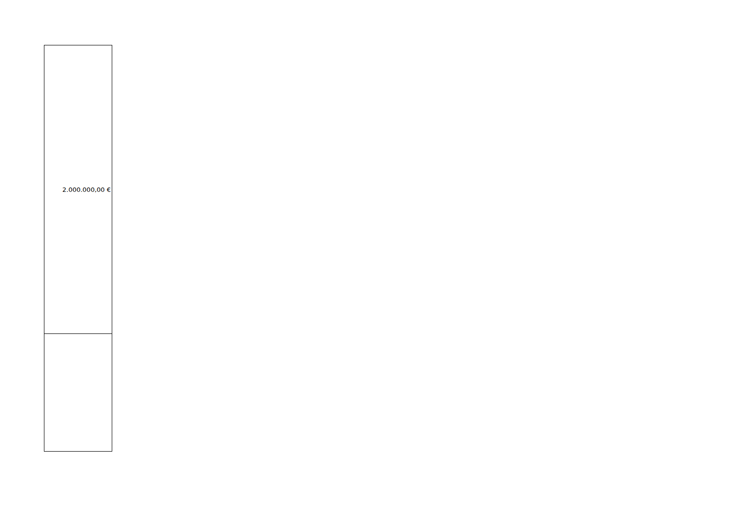| 2.000.000,00 € |